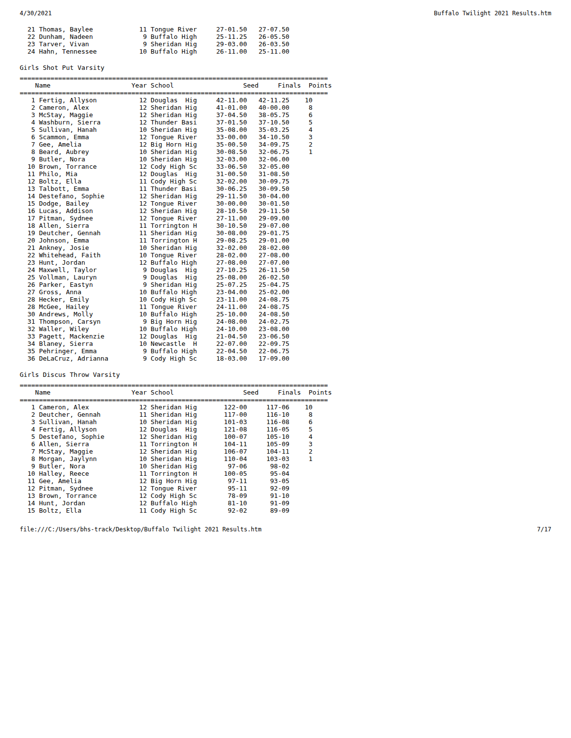4/30/2021 Buffalo Twilight 2021 Results.htm
  21 Thomas, Baylee            11 Tongue River     27-01.50   27-07.50
  22 Dunham, Nadeen             9 Buffalo High     25-11.25   26-05.50
  23 Tarver, Vivan              9 Sheridan Hig     29-03.00   26-03.50
  24 Hahn, Tennessee           10 Buffalo High     26-11.00   25-11.00
Girls Shot Put Varsity
================================================================================
    Name                     Year School                  Seed     Finals  Points
================================================================================
   1 Fertig, Allyson           12 Douglas  Hig     42-11.00   42-11.25    10
   2 Cameron, Alex             12 Sheridan Hig     41-01.00   40-00.00     8
   3 McStay, Maggie            12 Sheridan Hig     37-04.50   38-05.75     6
   4 Washburn, Sierra          12 Thunder Basi     37-01.50   37-10.50     5
   5 Sullivan, Hanah           10 Sheridan Hig     35-08.00   35-03.25     4
   6 Scammon, Emma             12 Tongue River     33-00.00   34-10.50     3
   7 Gee, Amelia               12 Big Horn Hig     35-00.50   34-09.75     2
   8 Beard, Aubrey             10 Sheridan Hig     30-08.50   32-06.75     1
   9 Butler, Nora              10 Sheridan Hig     32-03.00   32-06.00
  10 Brown, Torrance           12 Cody High Sc     33-06.50   32-05.00
  11 Philo, Mia                12 Douglas  Hig     31-00.50   31-08.50
  12 Boltz, Ella               11 Cody High Sc     32-02.00   30-09.75
  13 Talbott, Emma             11 Thunder Basi     30-06.25   30-09.50
  14 Destefano, Sophie         12 Sheridan Hig     29-11.50   30-04.00
  15 Dodge, Bailey             12 Tongue River     30-00.00   30-01.50
  16 Lucas, Addison            12 Sheridan Hig     28-10.50   29-11.50
  17 Pitman, Sydnee            12 Tongue River     27-11.00   29-09.00
  18 Allen, Sierra             11 Torrington H     30-10.50   29-07.00
  19 Deutcher, Gennah          11 Sheridan Hig     30-08.00   29-01.75
  20 Johnson, Emma             11 Torrington H     29-08.25   29-01.00
  21 Ankney, Josie             10 Sheridan Hig     32-02.00   28-02.00
  22 Whitehead, Faith          10 Tongue River     28-02.00   27-08.00
  23 Hunt, Jordan              12 Buffalo High     27-08.00   27-07.00
  24 Maxwell, Taylor            9 Douglas  Hig     27-10.25   26-11.50
  25 Vollman, Lauryn            9 Douglas  Hig     25-08.00   26-02.50
  26 Parker, Eastyn             9 Sheridan Hig     25-07.25   25-04.75
  27 Gross, Anna               10 Buffalo High     23-04.00   25-02.00
  28 Hecker, Emily             10 Cody High Sc     23-11.00   24-08.75
  28 McGee, Hailey             11 Tongue River     24-11.00   24-08.75
  30 Andrews, Molly            10 Buffalo High     25-10.00   24-08.50
  31 Thompson, Carsyn           9 Big Horn Hig     24-08.00   24-02.75
  32 Waller, Wiley             10 Buffalo High     24-10.00   23-08.00
  33 Pagett, Mackenzie         12 Douglas  Hig     21-04.50   23-06.50
  34 Blaney, Sierra            10 Newcastle  H     22-07.00   22-09.75
  35 Pehringer, Emma            9 Buffalo High     22-04.50   22-06.75
  36 DeLaCruz, Adrianna         9 Cody High Sc     18-03.00   17-09.00
Girls Discus Throw Varsity
================================================================================
    Name                     Year School                  Seed     Finals  Points
================================================================================
   1 Cameron, Alex             12 Sheridan Hig       122-00     117-06    10
   2 Deutcher, Gennah          11 Sheridan Hig       117-00     116-10     8
   3 Sullivan, Hanah           10 Sheridan Hig       101-03     116-08     6
   4 Fertig, Allyson           12 Douglas  Hig       121-08     116-05     5
   5 Destefano, Sophie         12 Sheridan Hig       100-07     105-10     4
   6 Allen, Sierra             11 Torrington H       104-11     105-09     3
   7 McStay, Maggie            12 Sheridan Hig       106-07     104-11     2
   8 Morgan, Jaylynn           10 Sheridan Hig       110-04     103-03     1
   9 Butler, Nora              10 Sheridan Hig        97-06      98-02
  10 Halley, Reece             11 Torrington H       100-05      95-04
  11 Gee, Amelia               12 Big Horn Hig        97-11      93-05
  12 Pitman, Sydnee            12 Tongue River        95-11      92-09
  13 Brown, Torrance           12 Cody High Sc        78-09      91-10
  14 Hunt, Jordan              12 Buffalo High        81-10      91-09
  15 Boltz, Ella               11 Cody High Sc        92-02      89-09
file:///C:/Users/bhs-track/Desktop/Buffalo Twilight 2021 Results.htm 7/17